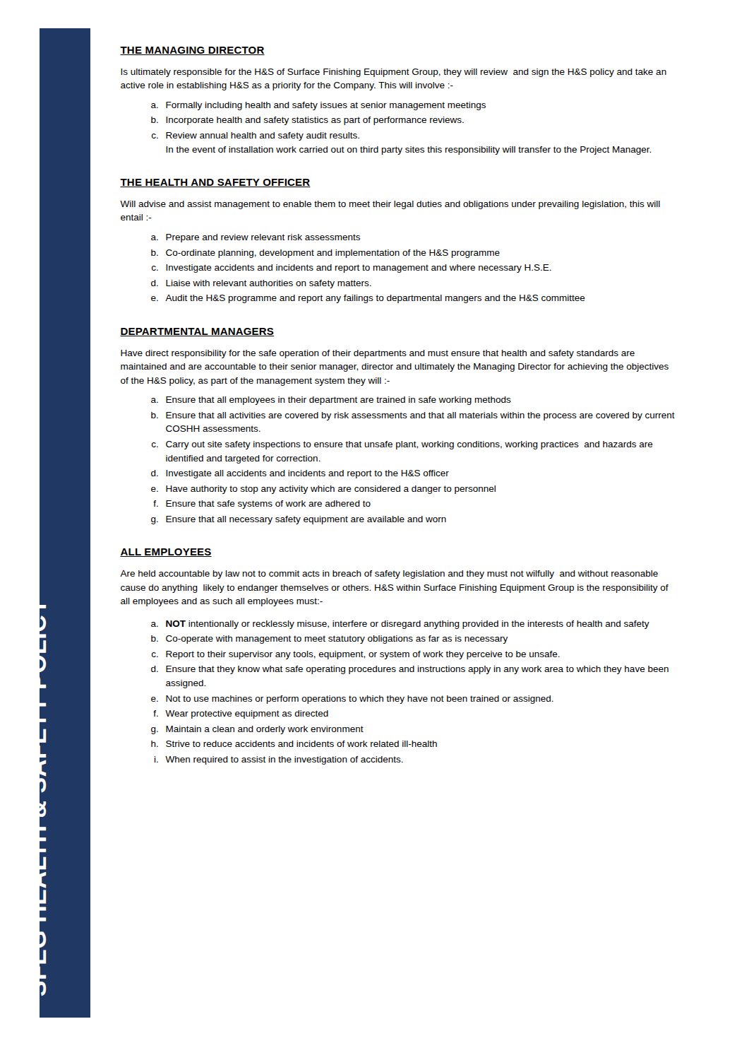SFEG HEALTH & SAFETY POLICY
THE MANAGING DIRECTOR
Is ultimately responsible for the H&S of Surface Finishing Equipment Group, they will review and sign the H&S policy and take an active role in establishing H&S as a priority for the Company. This will involve :-
Formally including health and safety issues at senior management meetings
Incorporate health and safety statistics as part of performance reviews.
Review annual health and safety audit results.
In the event of installation work carried out on third party sites this responsibility will transfer to the Project Manager.
THE HEALTH AND SAFETY OFFICER
Will advise and assist management to enable them to meet their legal duties and obligations under prevailing legislation, this will entail :-
Prepare and review relevant risk assessments
Co-ordinate planning, development and implementation of the H&S programme
Investigate accidents and incidents and report to management and where necessary H.S.E.
Liaise with relevant authorities on safety matters.
Audit the H&S programme and report any failings to departmental mangers and the H&S committee
DEPARTMENTAL MANAGERS
Have direct responsibility for the safe operation of their departments and must ensure that health and safety standards are maintained and are accountable to their senior manager, director and ultimately the Managing Director for achieving the objectives of the H&S policy, as part of the management system they will :-
Ensure that all employees in their department are trained in safe working methods
Ensure that all activities are covered by risk assessments and that all materials within the process are covered by current COSHH assessments.
Carry out site safety inspections to ensure that unsafe plant, working conditions, working practices and hazards are identified and targeted for correction.
Investigate all accidents and incidents and report to the H&S officer
Have authority to stop any activity which are considered a danger to personnel
Ensure that safe systems of work are adhered to
Ensure that all necessary safety equipment are available and worn
ALL EMPLOYEES
Are held accountable by law not to commit acts in breach of safety legislation and they must not wilfully and without reasonable cause do anything likely to endanger themselves or others. H&S within Surface Finishing Equipment Group is the responsibility of all employees and as such all employees must:-
NOT intentionally or recklessly misuse, interfere or disregard anything provided in the interests of health and safety
Co-operate with management to meet statutory obligations as far as is necessary
Report to their supervisor any tools, equipment, or system of work they perceive to be unsafe.
Ensure that they know what safe operating procedures and instructions apply in any work area to which they have been assigned.
Not to use machines or perform operations to which they have not been trained or assigned.
Wear protective equipment as directed
Maintain a clean and orderly work environment
Strive to reduce accidents and incidents of work related ill-health
When required to assist in the investigation of accidents.